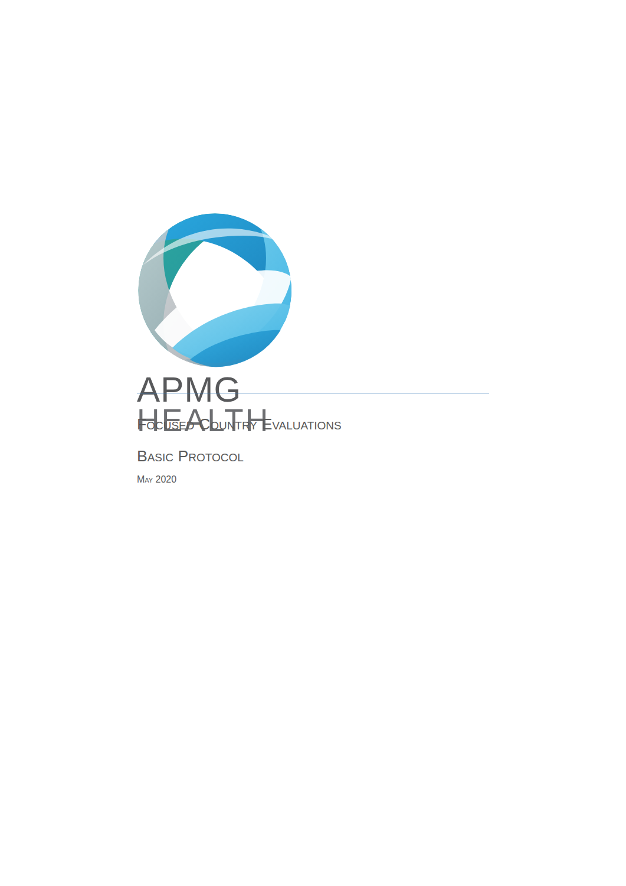APMG
HEALTH
Focused Country Evaluations
Basic Protocol
May 2020